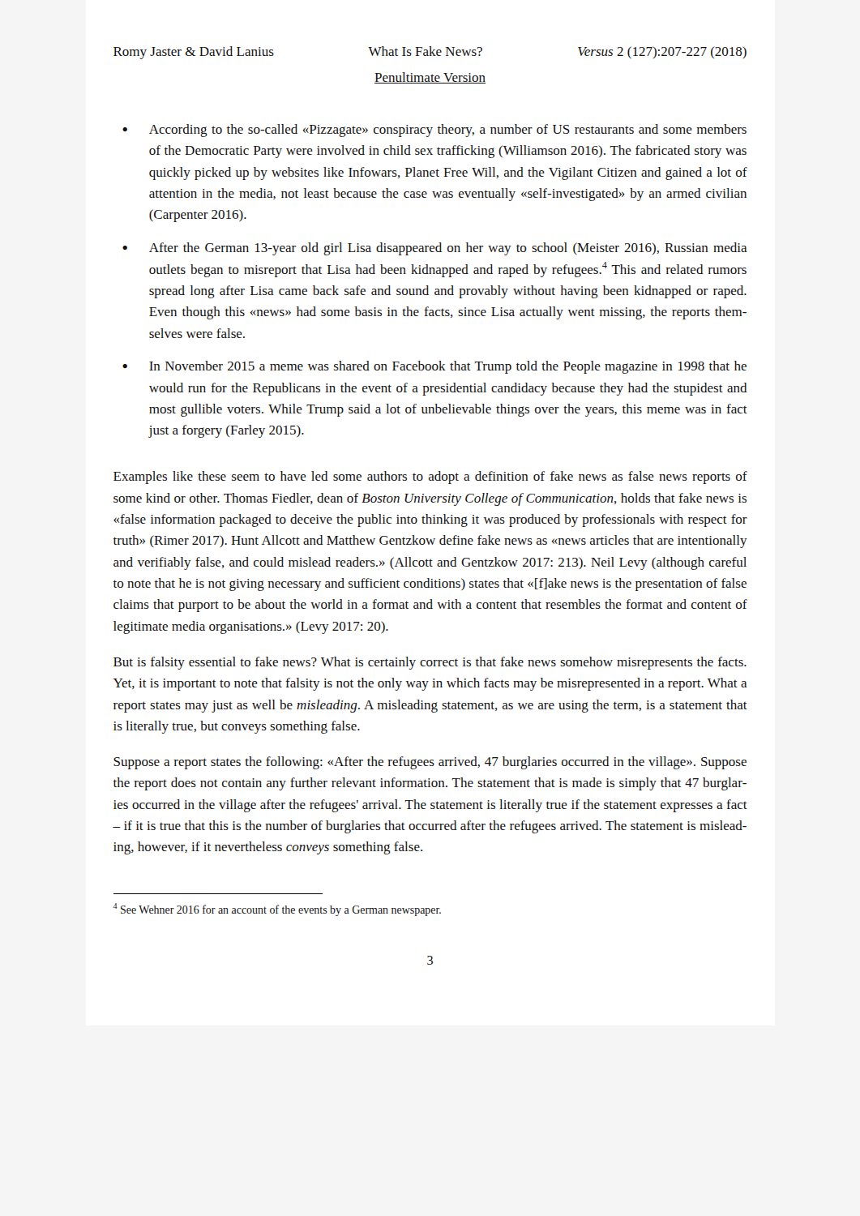Romy Jaster & David Lanius What Is Fake News? Versus 2 (127):207-227 (2018)
Penultimate Version
According to the so-called «Pizzagate» conspiracy theory, a number of US restaurants and some members of the Democratic Party were involved in child sex trafficking (Williamson 2016). The fabricated story was quickly picked up by websites like Infowars, Planet Free Will, and the Vigilant Citizen and gained a lot of attention in the media, not least because the case was eventually «self-investigated» by an armed civilian (Carpenter 2016).
After the German 13-year old girl Lisa disappeared on her way to school (Meister 2016), Russian media outlets began to misreport that Lisa had been kidnapped and raped by refugees.4 This and related rumors spread long after Lisa came back safe and sound and provably without having been kidnapped or raped. Even though this «news» had some basis in the facts, since Lisa actually went missing, the reports themselves were false.
In November 2015 a meme was shared on Facebook that Trump told the People magazine in 1998 that he would run for the Republicans in the event of a presidential candidacy because they had the stupidest and most gullible voters. While Trump said a lot of unbelievable things over the years, this meme was in fact just a forgery (Farley 2015).
Examples like these seem to have led some authors to adopt a definition of fake news as false news reports of some kind or other. Thomas Fiedler, dean of Boston University College of Communication, holds that fake news is «false information packaged to deceive the public into thinking it was produced by professionals with respect for truth» (Rimer 2017). Hunt Allcott and Matthew Gentzkow define fake news as «news articles that are intentionally and verifiably false, and could mislead readers.» (Allcott and Gentzkow 2017: 213). Neil Levy (although careful to note that he is not giving necessary and sufficient conditions) states that «[f]ake news is the presentation of false claims that purport to be about the world in a format and with a content that resembles the format and content of legitimate media organisations.» (Levy 2017: 20).
But is falsity essential to fake news? What is certainly correct is that fake news somehow misrepresents the facts. Yet, it is important to note that falsity is not the only way in which facts may be misrepresented in a report. What a report states may just as well be misleading. A misleading statement, as we are using the term, is a statement that is literally true, but conveys something false.
Suppose a report states the following: «After the refugees arrived, 47 burglaries occurred in the village». Suppose the report does not contain any further relevant information. The statement that is made is simply that 47 burglaries occurred in the village after the refugees' arrival. The statement is literally true if the statement expresses a fact – if it is true that this is the number of burglaries that occurred after the refugees arrived. The statement is misleading, however, if it nevertheless conveys something false.
4 See Wehner 2016 for an account of the events by a German newspaper.
3